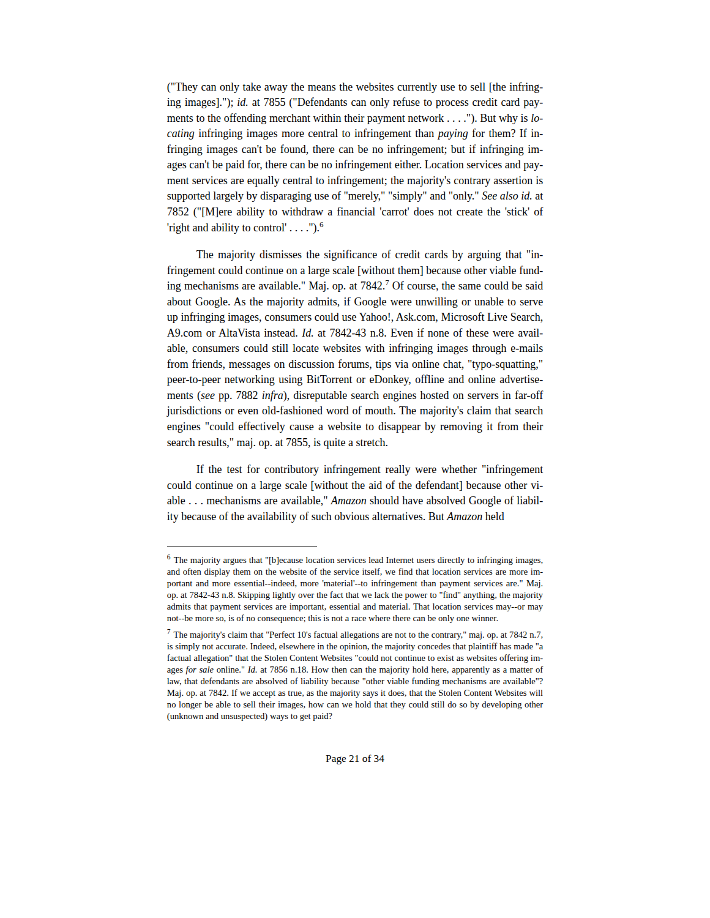("They can only take away the means the websites currently use to sell [the infringing images]."); id. at 7855 ("Defendants can only refuse to process credit card payments to the offending merchant within their payment network . . . ."). But why is locating infringing images more central to infringement than paying for them? If infringing images can't be found, there can be no infringement; but if infringing images can't be paid for, there can be no infringement either. Location services and payment services are equally central to infringement; the majority's contrary assertion is supported largely by disparaging use of "merely," "simply" and "only." See also id. at 7852 ("[M]ere ability to withdraw a financial 'carrot' does not create the 'stick' of 'right and ability to control' . . . .").6
The majority dismisses the significance of credit cards by arguing that "infringement could continue on a large scale [without them] because other viable funding mechanisms are available." Maj. op. at 7842.7 Of course, the same could be said about Google. As the majority admits, if Google were unwilling or unable to serve up infringing images, consumers could use Yahoo!, Ask.com, Microsoft Live Search, A9.com or AltaVista instead. Id. at 7842-43 n.8. Even if none of these were available, consumers could still locate websites with infringing images through e-mails from friends, messages on discussion forums, tips via online chat, "typo-squatting," peer-to-peer networking using BitTorrent or eDonkey, offline and online advertisements (see pp. 7882 infra), disreputable search engines hosted on servers in far-off jurisdictions or even old-fashioned word of mouth. The majority's claim that search engines "could effectively cause a website to disappear by removing it from their search results," maj. op. at 7855, is quite a stretch.
If the test for contributory infringement really were whether "infringement could continue on a large scale [without the aid of the defendant] because other viable . . . mechanisms are available," Amazon should have absolved Google of liability because of the availability of such obvious alternatives. But Amazon held
6 The majority argues that "[b]ecause location services lead Internet users directly to infringing images, and often display them on the website of the service itself, we find that location services are more important and more essential--indeed, more 'material'--to infringement than payment services are." Maj. op. at 7842-43 n.8. Skipping lightly over the fact that we lack the power to "find" anything, the majority admits that payment services are important, essential and material. That location services may--or may not--be more so, is of no consequence; this is not a race where there can be only one winner.
7 The majority's claim that "Perfect 10's factual allegations are not to the contrary," maj. op. at 7842 n.7, is simply not accurate. Indeed, elsewhere in the opinion, the majority concedes that plaintiff has made "a factual allegation" that the Stolen Content Websites "could not continue to exist as websites offering images for sale online." Id. at 7856 n.18. How then can the majority hold here, apparently as a matter of law, that defendants are absolved of liability because "other viable funding mechanisms are available"? Maj. op. at 7842. If we accept as true, as the majority says it does, that the Stolen Content Websites will no longer be able to sell their images, how can we hold that they could still do so by developing other (unknown and unsuspected) ways to get paid?
Page 21 of 34